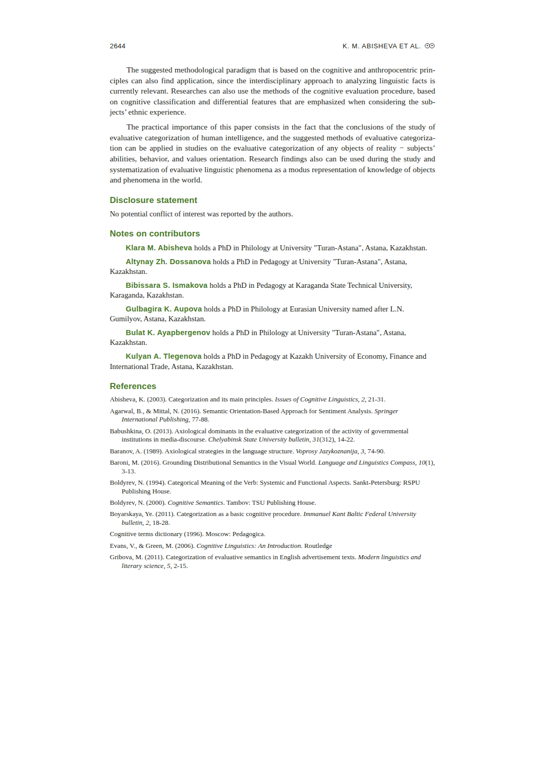2644
K. M. ABISHEVA ET AL.
The suggested methodological paradigm that is based on the cognitive and anthropocentric principles can also find application, since the interdisciplinary approach to analyzing linguistic facts is currently relevant. Researches can also use the methods of the cognitive evaluation procedure, based on cognitive classification and differential features that are emphasized when considering the subjects’ ethnic experience.
The practical importance of this paper consists in the fact that the conclusions of the study of evaluative categorization of human intelligence, and the suggested methods of evaluative categorization can be applied in studies on the evaluative categorization of any objects of reality − subjects’ abilities, behavior, and values orientation. Research findings also can be used during the study and systematization of evaluative linguistic phenomena as a modus representation of knowledge of objects and phenomena in the world.
Disclosure statement
No potential conflict of interest was reported by the authors.
Notes on contributors
Klara M. Abisheva holds a PhD in Philology at University "Turan-Astana", Astana, Kazakhstan.
Altynay Zh. Dossanova holds a PhD in Pedagogy at University "Turan-Astana", Astana, Kazakhstan.
Bibissara S. Ismakova holds a PhD in Pedagogy at Karaganda State Technical University, Karaganda, Kazakhstan.
Gulbagira K. Aupova holds a PhD in Philology at Eurasian University named after L.N. Gumilyov, Astana, Kazakhstan.
Bulat K. Ayapbergenov holds a PhD in Philology at University "Turan-Astana", Astana, Kazakhstan.
Kulyan A. Tlegenova holds a PhD in Pedagogy at Kazakh University of Economy, Finance and International Trade, Astana, Kazakhstan.
References
Abisheva, K. (2003). Categorization and its main principles. Issues of Cognitive Linguistics, 2, 21-31.
Agarwal, B., & Mittal, N. (2016). Semantic Orientation-Based Approach for Sentiment Analysis. Springer International Publishing, 77-88.
Babushkina, O. (2013). Axiological dominants in the evaluative categorization of the activity of governmental institutions in media-discourse. Chelyabinsk State University bulletin, 31(312), 14-22.
Baranov, A. (1989). Axiological strategies in the language structure. Voprosy Jazykoznanija, 3, 74-90.
Baroni, M. (2016). Grounding Distributional Semantics in the Visual World. Language and Linguistics Compass, 10(1), 3-13.
Boldyrev, N. (1994). Categorical Meaning of the Verb: Systemic and Functional Aspects. Sankt-Petersburg: RSPU Publishing House.
Boldyrev, N. (2000). Cognitive Semantics. Tambov: TSU Publishing House.
Boyarskaya, Ye. (2011). Categorization as a basic cognitive procedure. Immanuel Kant Baltic Federal University bulletin, 2, 18-28.
Cognitive terms dictionary (1996). Moscow: Pedagogica.
Evans, V., & Green, M. (2006). Cognitive Linguistics: An Introduction. Routledge
Gribova, M. (2011). Categorization of evaluative semantics in English advertisement texts. Modern linguistics and literary science, 5, 2-15.